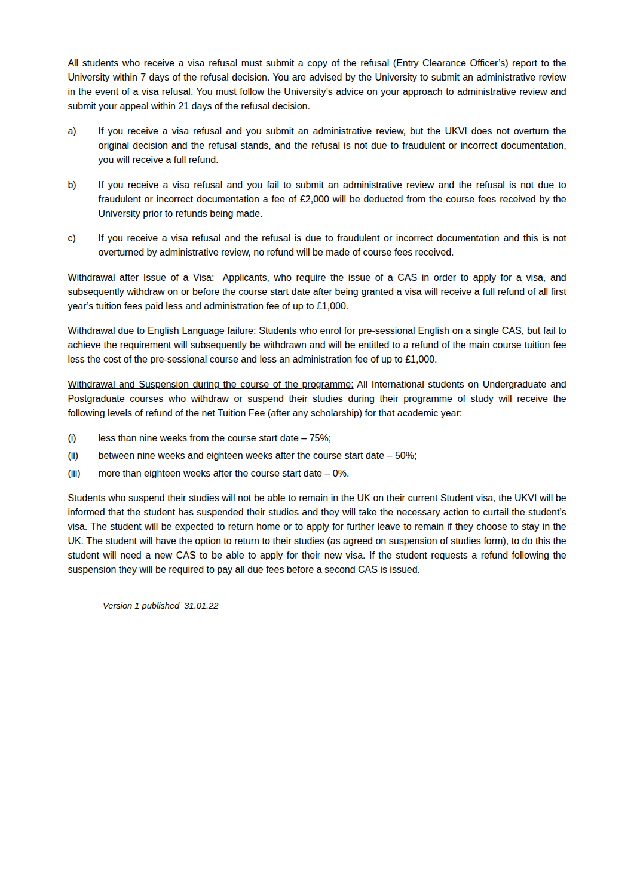All students who receive a visa refusal must submit a copy of the refusal (Entry Clearance Officer’s) report to the University within 7 days of the refusal decision. You are advised by the University to submit an administrative review in the event of a visa refusal. You must follow the University’s advice on your approach to administrative review and submit your appeal within 21 days of the refusal decision.
a) If you receive a visa refusal and you submit an administrative review, but the UKVI does not overturn the original decision and the refusal stands, and the refusal is not due to fraudulent or incorrect documentation, you will receive a full refund.
b) If you receive a visa refusal and you fail to submit an administrative review and the refusal is not due to fraudulent or incorrect documentation a fee of £2,000 will be deducted from the course fees received by the University prior to refunds being made.
c) If you receive a visa refusal and the refusal is due to fraudulent or incorrect documentation and this is not overturned by administrative review, no refund will be made of course fees received.
Withdrawal after Issue of a Visa: Applicants, who require the issue of a CAS in order to apply for a visa, and subsequently withdraw on or before the course start date after being granted a visa will receive a full refund of all first year’s tuition fees paid less and administration fee of up to £1,000.
Withdrawal due to English Language failure: Students who enrol for pre-sessional English on a single CAS, but fail to achieve the requirement will subsequently be withdrawn and will be entitled to a refund of the main course tuition fee less the cost of the pre-sessional course and less an administration fee of up to £1,000.
Withdrawal and Suspension during the course of the programme: All International students on Undergraduate and Postgraduate courses who withdraw or suspend their studies during their programme of study will receive the following levels of refund of the net Tuition Fee (after any scholarship) for that academic year:
(i) less than nine weeks from the course start date – 75%;
(ii) between nine weeks and eighteen weeks after the course start date – 50%;
(iii) more than eighteen weeks after the course start date – 0%.
Students who suspend their studies will not be able to remain in the UK on their current Student visa, the UKVI will be informed that the student has suspended their studies and they will take the necessary action to curtail the student’s visa. The student will be expected to return home or to apply for further leave to remain if they choose to stay in the UK. The student will have the option to return to their studies (as agreed on suspension of studies form), to do this the student will need a new CAS to be able to apply for their new visa. If the student requests a refund following the suspension they will be required to pay all due fees before a second CAS is issued.
Version 1 published 31.01.22